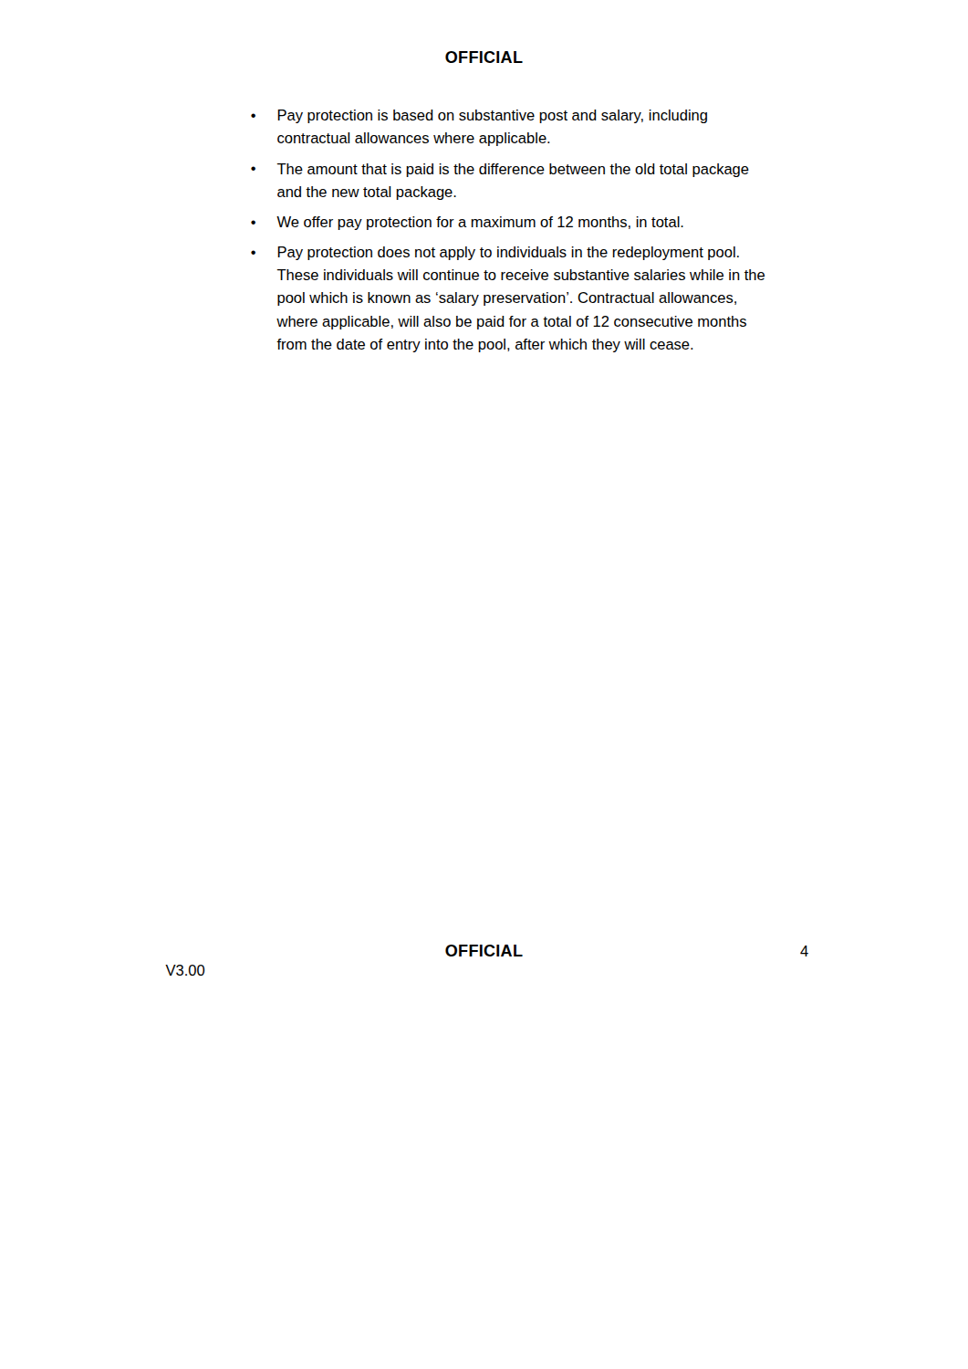OFFICIAL
Pay protection is based on substantive post and salary, including contractual allowances where applicable.
The amount that is paid is the difference between the old total package and the new total package.
We offer pay protection for a maximum of 12 months, in total.
Pay protection does not apply to individuals in the redeployment pool. These individuals will continue to receive substantive salaries while in the pool which is known as ‘salary preservation’. Contractual allowances, where applicable, will also be paid for a total of 12 consecutive months from the date of entry into the pool, after which they will cease.
OFFICIAL
V3.00
4